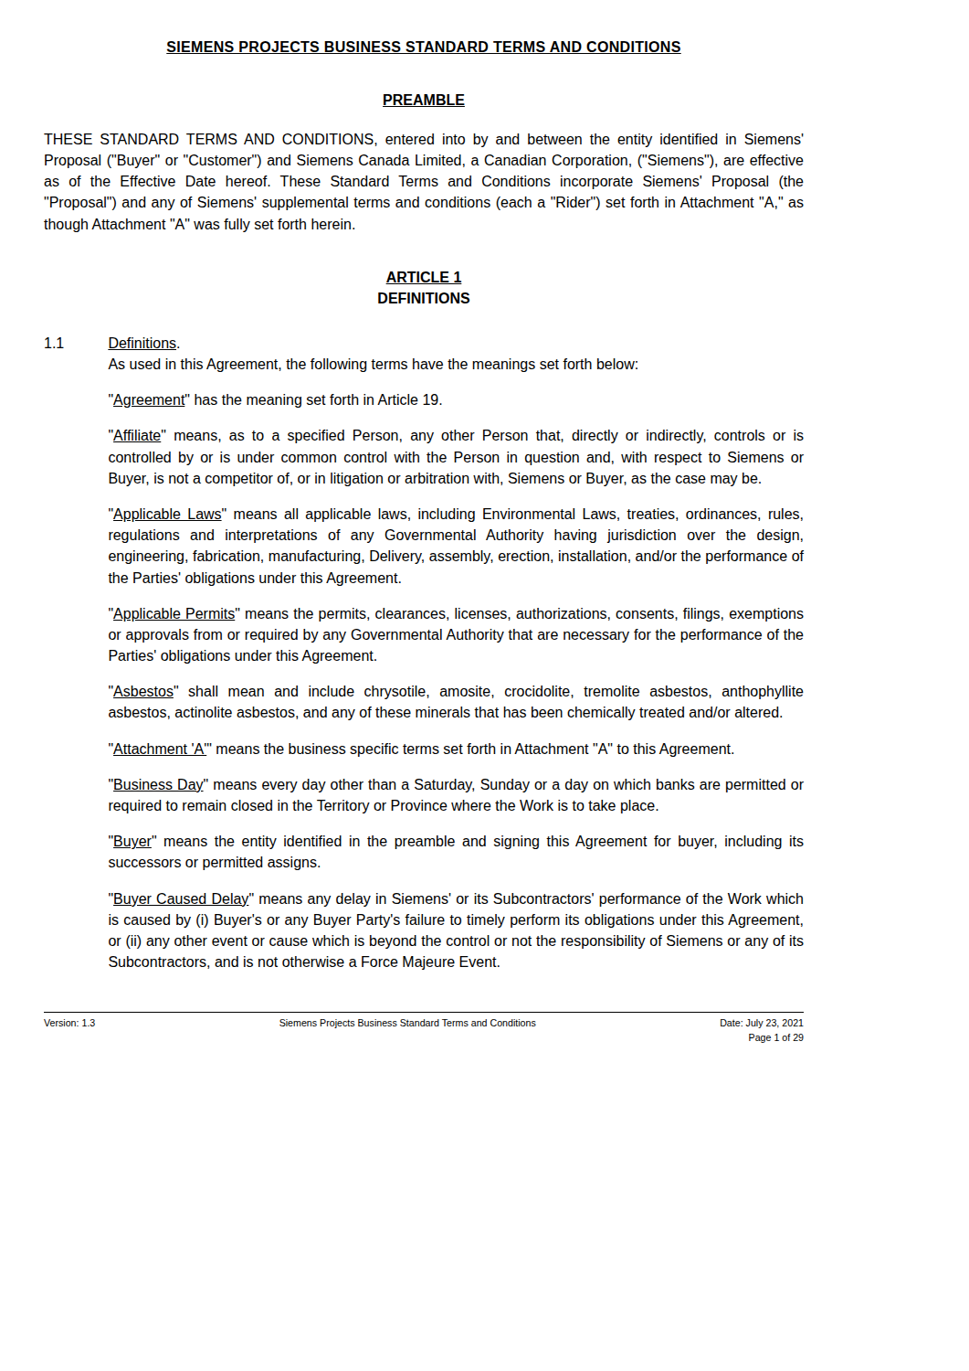SIEMENS PROJECTS BUSINESS STANDARD TERMS AND CONDITIONS
PREAMBLE
THESE STANDARD TERMS AND CONDITIONS, entered into by and between the entity identified in Siemens' Proposal ("Buyer" or "Customer") and Siemens Canada Limited, a Canadian Corporation, ("Siemens"), are effective as of the Effective Date hereof. These Standard Terms and Conditions incorporate Siemens' Proposal (the "Proposal") and any of Siemens' supplemental terms and conditions (each a "Rider") set forth in Attachment "A," as though Attachment "A" was fully set forth herein.
ARTICLE 1 DEFINITIONS
1.1
Definitions.
As used in this Agreement, the following terms have the meanings set forth below:
"Agreement" has the meaning set forth in Article 19.
"Affiliate" means, as to a specified Person, any other Person that, directly or indirectly, controls or is controlled by or is under common control with the Person in question and, with respect to Siemens or Buyer, is not a competitor of, or in litigation or arbitration with, Siemens or Buyer, as the case may be.
"Applicable Laws" means all applicable laws, including Environmental Laws, treaties, ordinances, rules, regulations and interpretations of any Governmental Authority having jurisdiction over the design, engineering, fabrication, manufacturing, Delivery, assembly, erection, installation, and/or the performance of the Parties' obligations under this Agreement.
"Applicable Permits" means the permits, clearances, licenses, authorizations, consents, filings, exemptions or approvals from or required by any Governmental Authority that are necessary for the performance of the Parties' obligations under this Agreement.
"Asbestos" shall mean and include chrysotile, amosite, crocidolite, tremolite asbestos, anthophyllite asbestos, actinolite asbestos, and any of these minerals that has been chemically treated and/or altered.
"Attachment 'A'" means the business specific terms set forth in Attachment "A" to this Agreement.
"Business Day" means every day other than a Saturday, Sunday or a day on which banks are permitted or required to remain closed in the Territory or Province where the Work is to take place.
"Buyer" means the entity identified in the preamble and signing this Agreement for buyer, including its successors or permitted assigns.
"Buyer Caused Delay" means any delay in Siemens' or its Subcontractors' performance of the Work which is caused by (i) Buyer's or any Buyer Party's failure to timely perform its obligations under this Agreement, or (ii) any other event or cause which is beyond the control or not the responsibility of Siemens or any of its Subcontractors, and is not otherwise a Force Majeure Event.
Version: 1.3
Siemens Projects Business Standard Terms and Conditions
Date: July 23, 2021
Page 1 of 29